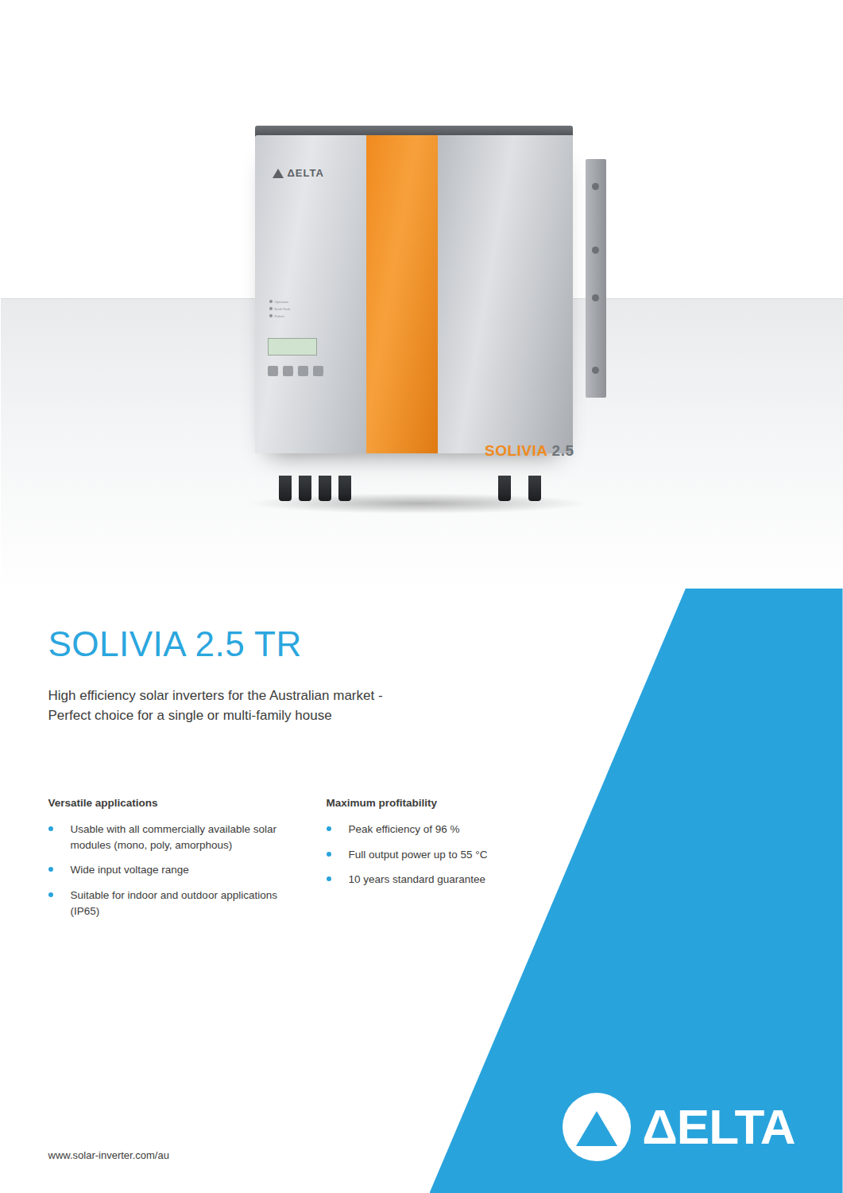ΔELTA
Operation Earth Fault Failure
SOLIVIA 2.5
SOLIVIA 2.5 TR
High efficiency solar inverters for the Australian market -
Perfect choice for a single or multi-family house
Versatile applications
Usable with all commercially available solar modules (mono, poly, amorphous)
Wide input voltage range
Suitable for indoor and outdoor applications (IP65)
Maximum profitability
Peak efficiency of 96 %
Full output power up to 55 °C
10 years standard guarantee
www.solar-inverter.com/au
ΔELTA